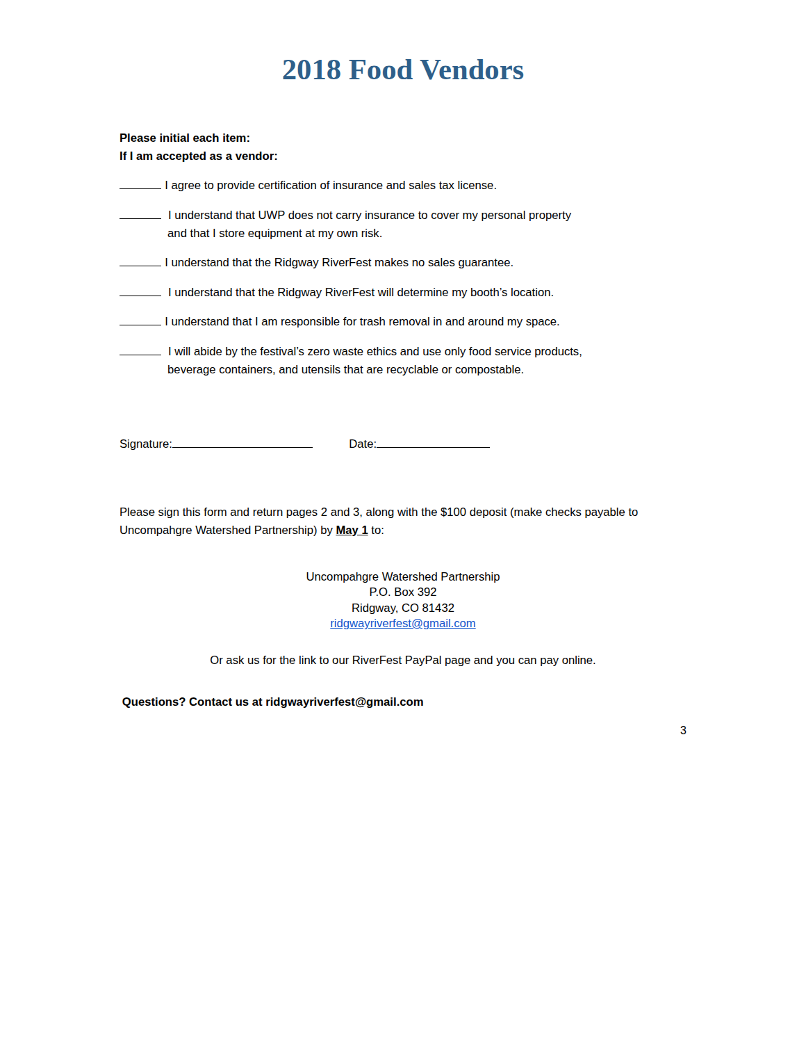2018 Food Vendors
Please initial each item:
If I am accepted as a vendor:
I agree to provide certification of insurance and sales tax license.
I understand that UWP does not carry insurance to cover my personal property and that I store equipment at my own risk.
I understand that the Ridgway RiverFest makes no sales guarantee.
I understand that the Ridgway RiverFest will determine my booth’s location.
I understand that I am responsible for trash removal in and around my space.
I will abide by the festival’s zero waste ethics and use only food service products, beverage containers, and utensils that are recyclable or compostable.
Signature: Date:
Please sign this form and return pages 2 and 3, along with the $100 deposit (make checks payable to Uncompahgre Watershed Partnership) by May 1 to:
Uncompahgre Watershed Partnership
P.O. Box 392
Ridgway, CO 81432
ridgwayriverfest@gmail.com
Or ask us for the link to our RiverFest PayPal page and you can pay online.
Questions? Contact us at ridgwayriverfest@gmail.com
3